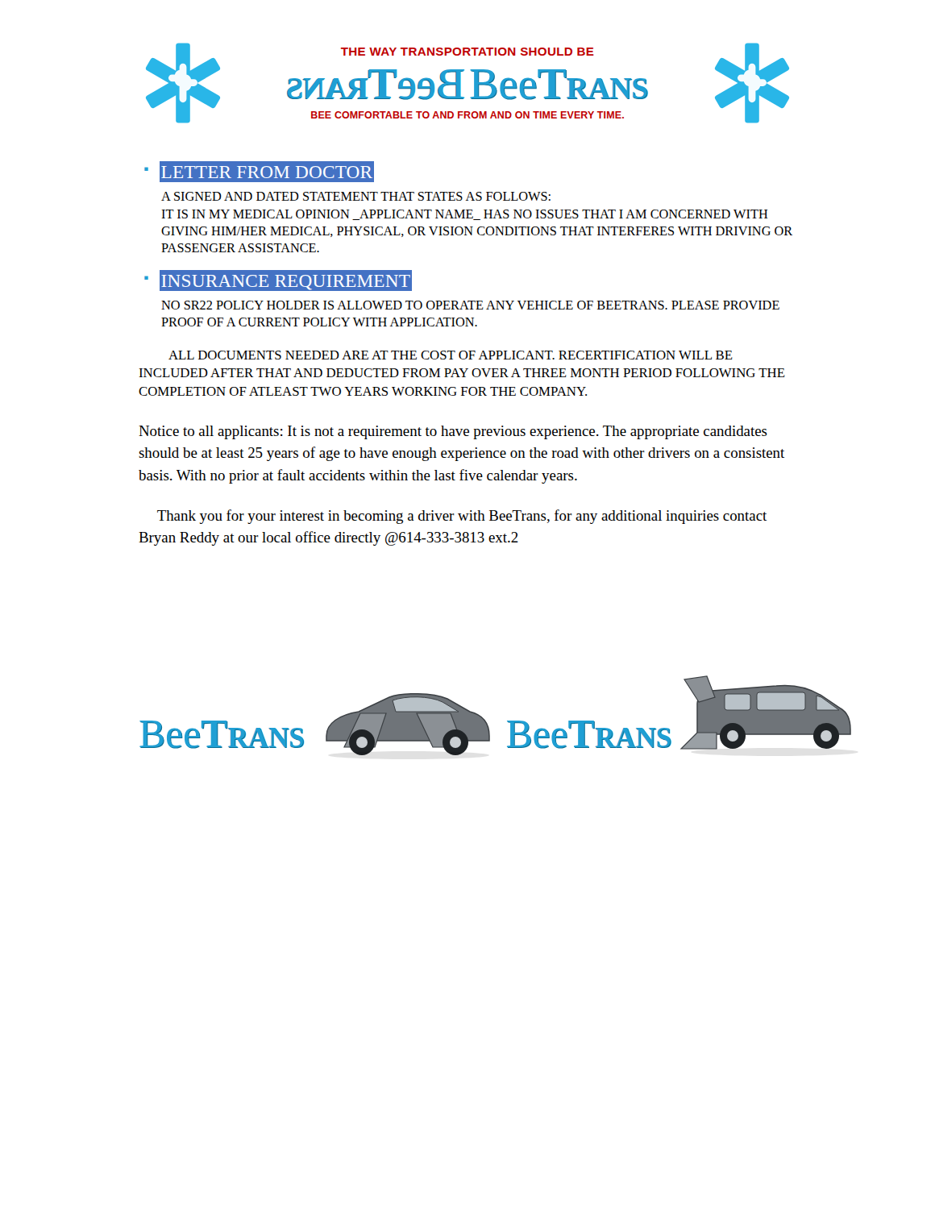THE WAY TRANSPORTATION SHOULD BE
Bee Trans Bee Trans
BEE COMFORTABLE TO AND FROM AND ON TIME EVERY TIME.
LETTER FROM DOCTOR
A SIGNED AND DATED STATEMENT THAT STATES AS FOLLOWS:
IT IS IN MY MEDICAL OPINION _APPLICANT NAME_ HAS NO ISSUES THAT I AM CONCERNED WITH GIVING HIM/HER MEDICAL, PHYSICAL, OR VISION CONDITIONS THAT INTERFERES WITH DRIVING OR PASSENGER ASSISTANCE.
INSURANCE REQUIREMENT
NO SR22 POLICY HOLDER IS ALLOWED TO OPERATE ANY VEHICLE OF BEETRANS. PLEASE PROVIDE PROOF OF A CURRENT POLICY WITH APPLICATION.
ALL DOCUMENTS NEEDED ARE AT THE COST OF APPLICANT. RECERTIFICATION WILL BE INCLUDED AFTER THAT AND DEDUCTED FROM PAY OVER A THREE MONTH PERIOD FOLLOWING THE COMPLETION OF ATLEAST TWO YEARS WORKING FOR THE COMPANY.
Notice to all applicants: It is not a requirement to have previous experience. The appropriate candidates should be at least 25 years of age to have enough experience on the road with other drivers on a consistent basis. With no prior at fault accidents within the last five calendar years.
Thank you for your interest in becoming a driver with BeeTrans, for any additional inquiries contact Bryan Reddy at our local office directly @614-333-3813 ext.2
Bee Trans
Bee Trans